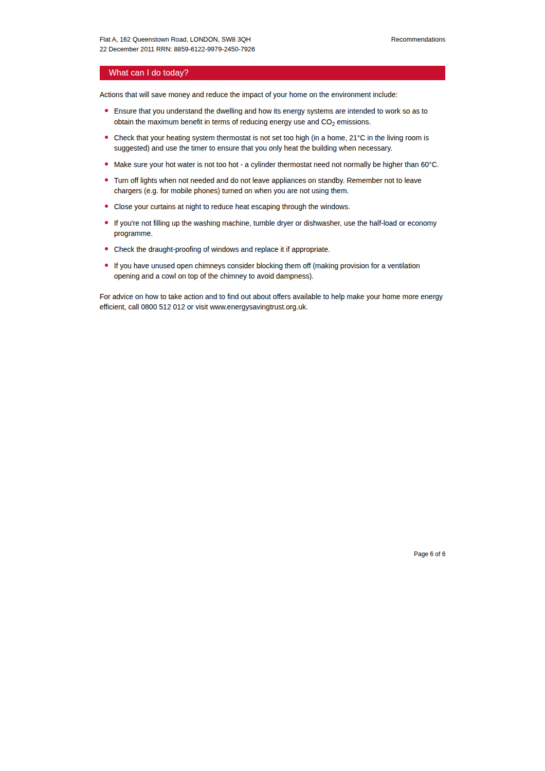Flat A, 162 Queenstown Road, LONDON, SW8 3QH
22 December 2011 RRN: 8859-6122-9979-2450-7926
Recommendations
What can I do today?
Actions that will save money and reduce the impact of your home on the environment include:
Ensure that you understand the dwelling and how its energy systems are intended to work so as to obtain the maximum benefit in terms of reducing energy use and CO2 emissions.
Check that your heating system thermostat is not set too high (in a home, 21°C in the living room is suggested) and use the timer to ensure that you only heat the building when necessary.
Make sure your hot water is not too hot - a cylinder thermostat need not normally be higher than 60°C.
Turn off lights when not needed and do not leave appliances on standby. Remember not to leave chargers (e.g. for mobile phones) turned on when you are not using them.
Close your curtains at night to reduce heat escaping through the windows.
If you're not filling up the washing machine, tumble dryer or dishwasher, use the half-load or economy programme.
Check the draught-proofing of windows and replace it if appropriate.
If you have unused open chimneys consider blocking them off (making provision for a ventilation opening and a cowl on top of the chimney to avoid dampness).
For advice on how to take action and to find out about offers available to help make your home more energy efficient, call 0800 512 012 or visit www.energysavingtrust.org.uk.
Page 6 of 6